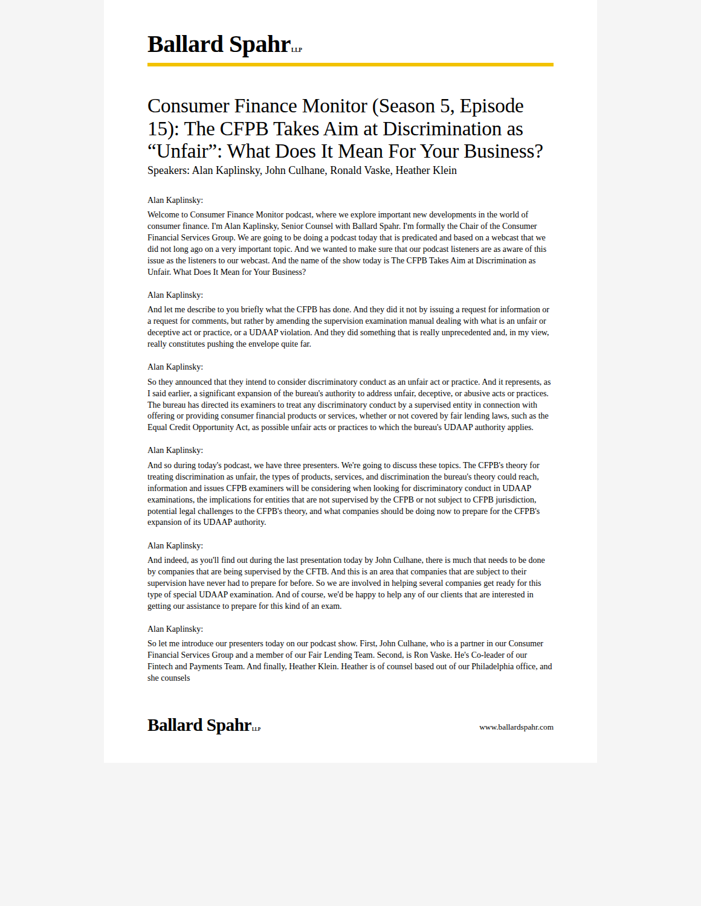Ballard SpahrLLP
Consumer Finance Monitor (Season 5, Episode 15): The CFPB Takes Aim at Discrimination as “Unfair”: What Does It Mean For Your Business?
Speakers: Alan Kaplinsky, John Culhane, Ronald Vaske, Heather Klein
Alan Kaplinsky:
Welcome to Consumer Finance Monitor podcast, where we explore important new developments in the world of consumer finance. I'm Alan Kaplinsky, Senior Counsel with Ballard Spahr. I'm formally the Chair of the Consumer Financial Services Group. We are going to be doing a podcast today that is predicated and based on a webcast that we did not long ago on a very important topic. And we wanted to make sure that our podcast listeners are as aware of this issue as the listeners to our webcast. And the name of the show today is The CFPB Takes Aim at Discrimination as Unfair. What Does It Mean for Your Business?
Alan Kaplinsky:
And let me describe to you briefly what the CFPB has done. And they did it not by issuing a request for information or a request for comments, but rather by amending the supervision examination manual dealing with what is an unfair or deceptive act or practice, or a UDAAP violation. And they did something that is really unprecedented and, in my view, really constitutes pushing the envelope quite far.
Alan Kaplinsky:
So they announced that they intend to consider discriminatory conduct as an unfair act or practice. And it represents, as I said earlier, a significant expansion of the bureau's authority to address unfair, deceptive, or abusive acts or practices. The bureau has directed its examiners to treat any discriminatory conduct by a supervised entity in connection with offering or providing consumer financial products or services, whether or not covered by fair lending laws, such as the Equal Credit Opportunity Act, as possible unfair acts or practices to which the bureau's UDAAP authority applies.
Alan Kaplinsky:
And so during today's podcast, we have three presenters. We're going to discuss these topics. The CFPB's theory for treating discrimination as unfair, the types of products, services, and discrimination the bureau's theory could reach, information and issues CFPB examiners will be considering when looking for discriminatory conduct in UDAAP examinations, the implications for entities that are not supervised by the CFPB or not subject to CFPB jurisdiction, potential legal challenges to the CFPB's theory, and what companies should be doing now to prepare for the CFPB's expansion of its UDAAP authority.
Alan Kaplinsky:
And indeed, as you'll find out during the last presentation today by John Culhane, there is much that needs to be done by companies that are being supervised by the CFTB. And this is an area that companies that are subject to their supervision have never had to prepare for before. So we are involved in helping several companies get ready for this type of special UDAAP examination. And of course, we'd be happy to help any of our clients that are interested in getting our assistance to prepare for this kind of an exam.
Alan Kaplinsky:
So let me introduce our presenters today on our podcast show. First, John Culhane, who is a partner in our Consumer Financial Services Group and a member of our Fair Lending Team. Second, is Ron Vaske. He's Co-leader of our Fintech and Payments Team. And finally, Heather Klein. Heather is of counsel based out of our Philadelphia office, and she counsels
Ballard SpahrLLP
www.ballardspahr.com